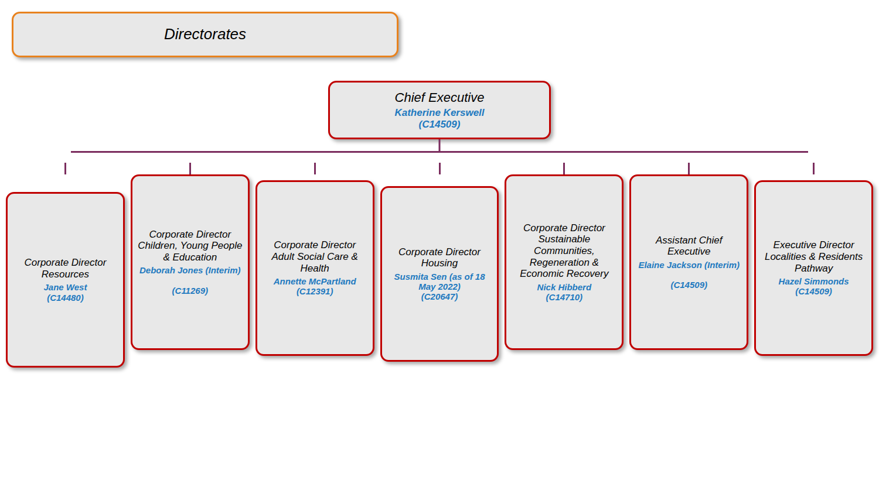Directorates
Chief Executive
Katherine Kerswell
(C14509)
Corporate Director Resources
Jane West
(C14480)
Corporate Director Children, Young People & Education
Deborah Jones (Interim)
(C11269)
Corporate Director Adult Social Care & Health
Annette McPartland
(C12391)
Corporate Director Housing
Susmita Sen (as of 18 May 2022)
(C20647)
Corporate Director Sustainable Communities, Regeneration & Economic Recovery
Nick Hibberd
(C14710)
Assistant Chief Executive
Elaine Jackson (Interim)
(C14509)
Executive Director Localities & Residents Pathway
Hazel Simmonds
(C14509)